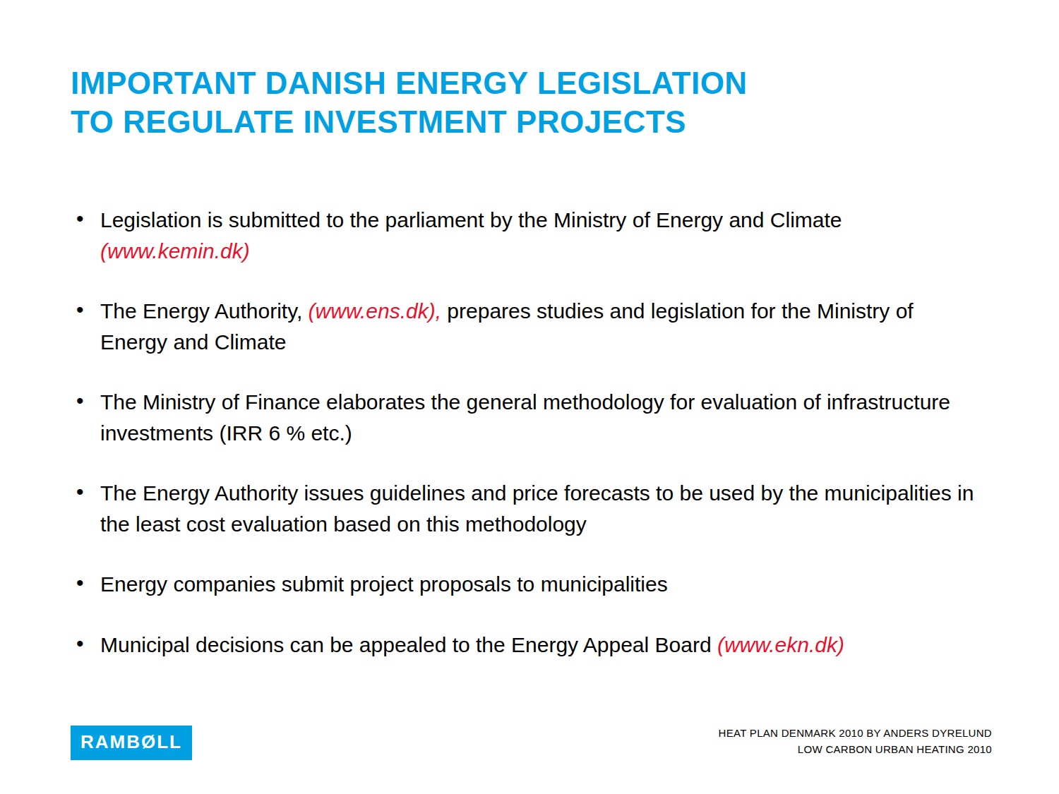IMPORTANT DANISH ENERGY LEGISLATION
TO REGULATE INVESTMENT PROJECTS
Legislation is submitted to the parliament by the Ministry of Energy and Climate (www.kemin.dk)
The Energy Authority, (www.ens.dk), prepares studies and legislation for the Ministry of Energy and Climate
The Ministry of Finance elaborates the general methodology for evaluation of infrastructure investments (IRR 6 % etc.)
The Energy Authority issues guidelines and price forecasts to be used by the municipalities in the least cost evaluation based on this methodology
Energy companies submit project proposals to municipalities
Municipal decisions can be appealed to the Energy Appeal Board (www.ekn.dk)
RAMBØLL
HEAT PLAN DENMARK 2010 BY ANDERS DYRELUND
LOW CARBON URBAN HEATING 2010